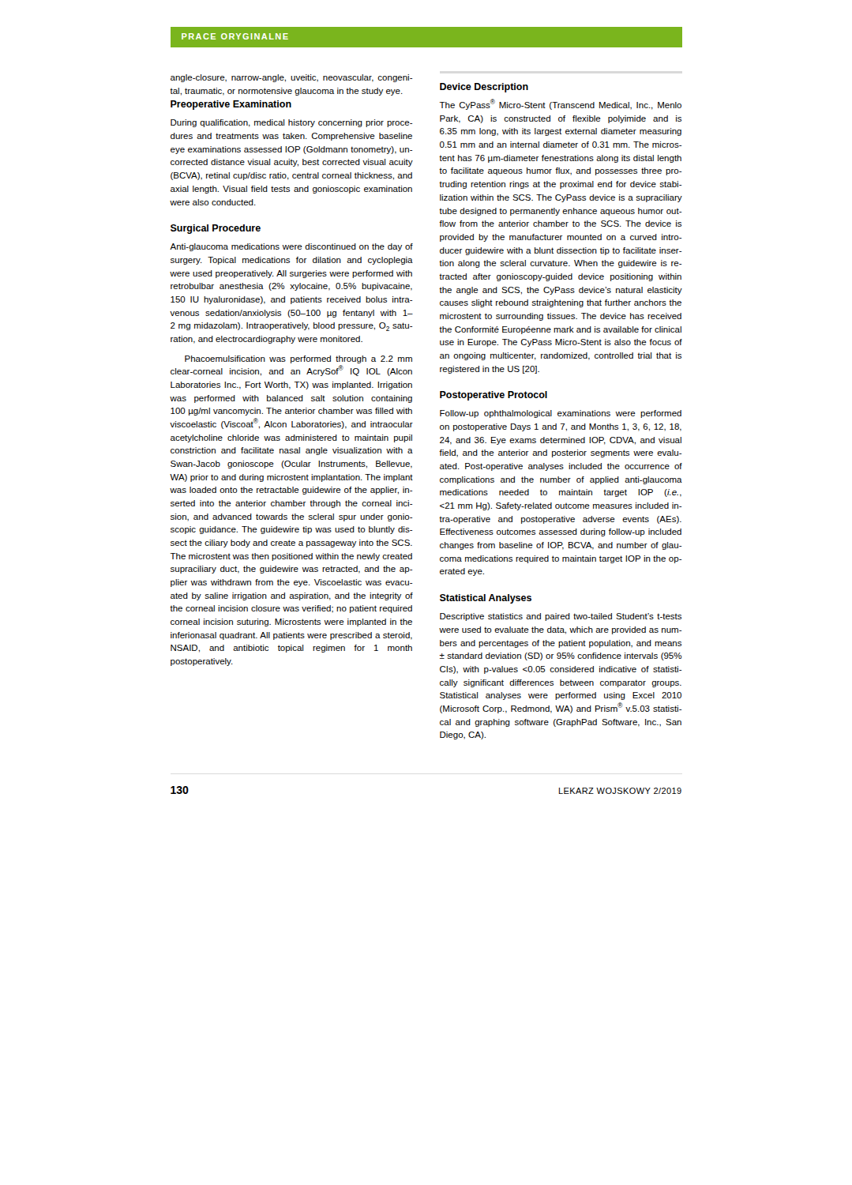PRACE ORYGINALNE
angle-closure, narrow-angle, uveitic, neovascular, congenital, traumatic, or normotensive glaucoma in the study eye.
Preoperative Examination
During qualification, medical history concerning prior procedures and treatments was taken. Comprehensive baseline eye examinations assessed IOP (Goldmann tonometry), uncorrected distance visual acuity, best corrected visual acuity (BCVA), retinal cup/disc ratio, central corneal thickness, and axial length. Visual field tests and gonioscopic examination were also conducted.
Surgical Procedure
Anti-glaucoma medications were discontinued on the day of surgery. Topical medications for dilation and cycloplegia were used preoperatively. All surgeries were performed with retrobulbar anesthesia (2% xylocaine, 0.5% bupivacaine, 150 IU hyaluronidase), and patients received bolus intravenous sedation/anxiolysis (50–100 µg fentanyl with 1–2 mg midazolam). Intraoperatively, blood pressure, O2 saturation, and electrocardiography were monitored.
Phacoemulsification was performed through a 2.2 mm clear-corneal incision, and an AcrySof® IQ IOL (Alcon Laboratories Inc., Fort Worth, TX) was implanted. Irrigation was performed with balanced salt solution containing 100 µg/ml vancomycin. The anterior chamber was filled with viscoelastic (Viscoat®, Alcon Laboratories), and intraocular acetylcholine chloride was administered to maintain pupil constriction and facilitate nasal angle visualization with a Swan-Jacob gonioscope (Ocular Instruments, Bellevue, WA) prior to and during microstent implantation. The implant was loaded onto the retractable guidewire of the applier, inserted into the anterior chamber through the corneal incision, and advanced towards the scleral spur under gonioscopic guidance. The guidewire tip was used to bluntly dissect the ciliary body and create a passageway into the SCS. The microstent was then positioned within the newly created supraciliary duct, the guidewire was retracted, and the applier was withdrawn from the eye. Viscoelastic was evacuated by saline irrigation and aspiration, and the integrity of the corneal incision closure was verified; no patient required corneal incision suturing. Microstents were implanted in the inferionasal quadrant. All patients were prescribed a steroid, NSAID, and antibiotic topical regimen for 1 month postoperatively.
Device Description
The CyPass® Micro-Stent (Transcend Medical, Inc., Menlo Park, CA) is constructed of flexible polyimide and is 6.35 mm long, with its largest external diameter measuring 0.51 mm and an internal diameter of 0.31 mm. The microstent has 76 µm-diameter fenestrations along its distal length to facilitate aqueous humor flux, and possesses three protruding retention rings at the proximal end for device stabilization within the SCS. The CyPass device is a supraciliary tube designed to permanently enhance aqueous humor outflow from the anterior chamber to the SCS. The device is provided by the manufacturer mounted on a curved introducer guidewire with a blunt dissection tip to facilitate insertion along the scleral curvature. When the guidewire is retracted after gonioscopy-guided device positioning within the angle and SCS, the CyPass device’s natural elasticity causes slight rebound straightening that further anchors the microstent to surrounding tissues. The device has received the Conformité Européenne mark and is available for clinical use in Europe. The CyPass Micro-Stent is also the focus of an ongoing multicenter, randomized, controlled trial that is registered in the US [20].
Postoperative Protocol
Follow-up ophthalmological examinations were performed on postoperative Days 1 and 7, and Months 1, 3, 6, 12, 18, 24, and 36. Eye exams determined IOP, CDVA, and visual field, and the anterior and posterior segments were evaluated. Post-operative analyses included the occurrence of complications and the number of applied anti-glaucoma medications needed to maintain target IOP (i.e., <21 mm Hg). Safety-related outcome measures included intra-operative and postoperative adverse events (AEs). Effectiveness outcomes assessed during follow-up included changes from baseline of IOP, BCVA, and number of glaucoma medications required to maintain target IOP in the operated eye.
Statistical Analyses
Descriptive statistics and paired two-tailed Student’s t-tests were used to evaluate the data, which are provided as numbers and percentages of the patient population, and means ± standard deviation (SD) or 95% confidence intervals (95% CIs), with p-values <0.05 considered indicative of statistically significant differences between comparator groups. Statistical analyses were performed using Excel 2010 (Microsoft Corp., Redmond, WA) and Prism® v.5.03 statistical and graphing software (GraphPad Software, Inc., San Diego, CA).
130
LEKARZ WOJSKOWY 2/2019